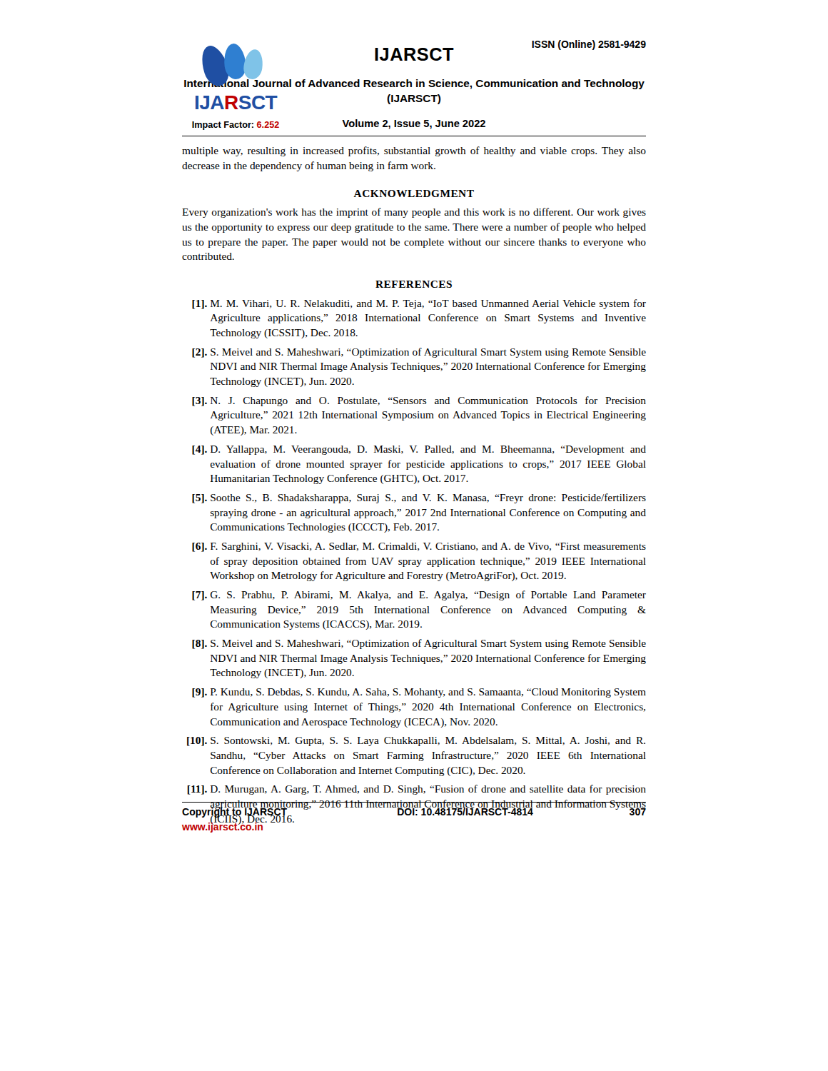ISSN (Online) 2581-9429
IJARSCT
Impact Factor: 6.252
IJARSCT
International Journal of Advanced Research in Science, Communication and Technology (IJARSCT)
Volume 2, Issue 5, June 2022
multiple way, resulting in increased profits, substantial growth of healthy and viable crops. They also decrease in the dependency of human being in farm work.
ACKNOWLEDGMENT
Every organization's work has the imprint of many people and this work is no different. Our work gives us the opportunity to express our deep gratitude to the same. There were a number of people who helped us to prepare the paper. The paper would not be complete without our sincere thanks to everyone who contributed.
REFERENCES
M. M. Vihari, U. R. Nelakuditi, and M. P. Teja, “IoT based Unmanned Aerial Vehicle system for Agriculture applications,” 2018 International Conference on Smart Systems and Inventive Technology (ICSSIT), Dec. 2018.
S. Meivel and S. Maheshwari, “Optimization of Agricultural Smart System using Remote Sensible NDVI and NIR Thermal Image Analysis Techniques,” 2020 International Conference for Emerging Technology (INCET), Jun. 2020.
N. J. Chapungo and O. Postulate, “Sensors and Communication Protocols for Precision Agriculture,” 2021 12th International Symposium on Advanced Topics in Electrical Engineering (ATEE), Mar. 2021.
D. Yallappa, M. Veerangouda, D. Maski, V. Palled, and M. Bheemanna, “Development and evaluation of drone mounted sprayer for pesticide applications to crops,” 2017 IEEE Global Humanitarian Technology Conference (GHTC), Oct. 2017.
Soothe S., B. Shadaksharappa, Suraj S., and V. K. Manasa, “Freyr drone: Pesticide/fertilizers spraying drone - an agricultural approach,” 2017 2nd International Conference on Computing and Communications Technologies (ICCCT), Feb. 2017.
F. Sarghini, V. Visacki, A. Sedlar, M. Crimaldi, V. Cristiano, and A. de Vivo, “First measurements of spray deposition obtained from UAV spray application technique,” 2019 IEEE International Workshop on Metrology for Agriculture and Forestry (MetroAgriFor), Oct. 2019.
G. S. Prabhu, P. Abirami, M. Akalya, and E. Agalya, “Design of Portable Land Parameter Measuring Device,” 2019 5th International Conference on Advanced Computing & Communication Systems (ICACCS), Mar. 2019.
S. Meivel and S. Maheshwari, “Optimization of Agricultural Smart System using Remote Sensible NDVI and NIR Thermal Image Analysis Techniques,” 2020 International Conference for Emerging Technology (INCET), Jun. 2020.
P. Kundu, S. Debdas, S. Kundu, A. Saha, S. Mohanty, and S. Samaanta, “Cloud Monitoring System for Agriculture using Internet of Things,” 2020 4th International Conference on Electronics, Communication and Aerospace Technology (ICECA), Nov. 2020.
S. Sontowski, M. Gupta, S. S. Laya Chukkapalli, M. Abdelsalam, S. Mittal, A. Joshi, and R. Sandhu, “Cyber Attacks on Smart Farming Infrastructure,” 2020 IEEE 6th International Conference on Collaboration and Internet Computing (CIC), Dec. 2020.
D. Murugan, A. Garg, T. Ahmed, and D. Singh, “Fusion of drone and satellite data for precision agriculture monitoring,” 2016 11th International Conference on Industrial and Information Systems (ICIIS), Dec. 2016.
Copyright to IJARSCT www.ijarsct.co.in
DOI: 10.48175/IJARSCT-4814
307